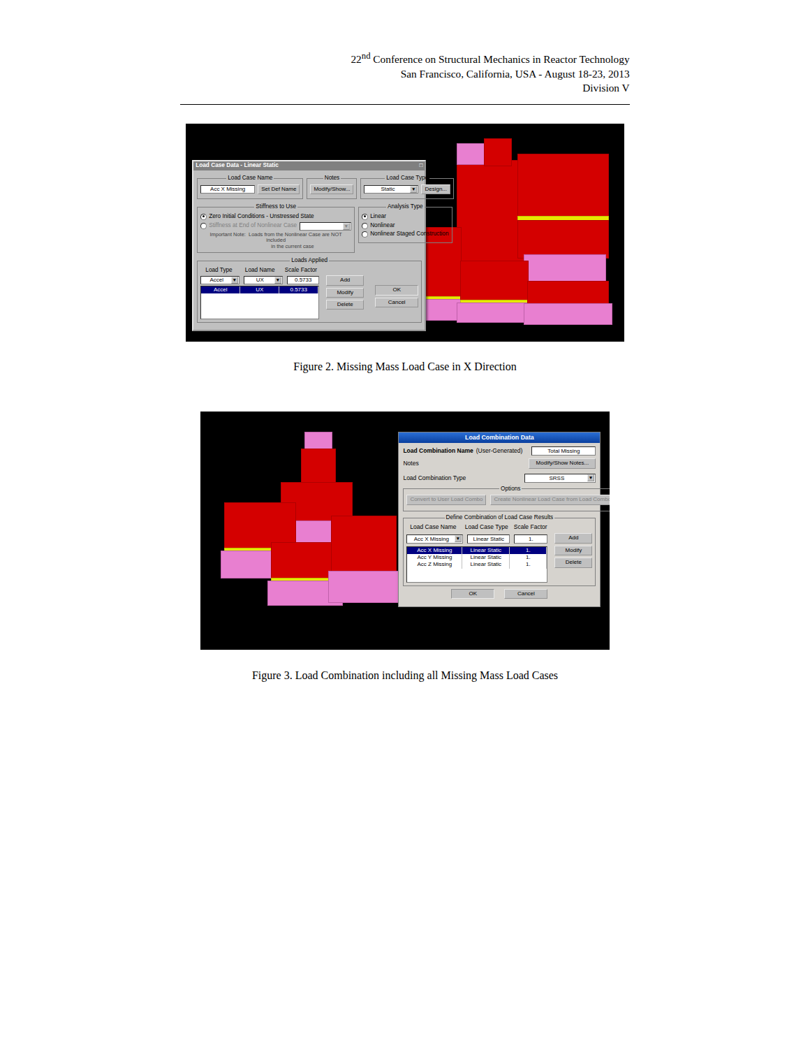22nd Conference on Structural Mechanics in Reactor Technology
San Francisco, California, USA - August 18-23, 2013
Division V
Load Case Data - Linear Static □
Load Case Name
Acc X Missing
Set Def Name
Notes
Modify/Show...
Load Case Type
Static
Design...
Stiffness to Use
Zero Initial Conditions - Unstressed State
Stiffness at End of Nonlinear Case
Important Note: Loads from the Nonlinear Case are NOT included
in the current case
Analysis Type
Linear
Nonlinear
Nonlinear Staged Construction
Loads Applied
Load Type Load Name Scale Factor
Accel
UX
0.5733
Accel UX 0.5733
Add
Modify
Delete
OK
Cancel
Figure 2. Missing Mass Load Case in X Direction
Load Combination Data
Load Combination Name(User-Generated)
Total Missing
Notes
Modify/Show Notes...
Load Combination Type
SRSS
Options
Convert to User Load Combo
Create Nonlinear Load Case from Load Combo
Define Combination of Load Case Results
Load Case Name Load Case Type Scale Factor
Acc X Missing
Linear Static
1.
Acc X Missing Linear Static 1.
Acc Y Missing Linear Static 1.
Acc Z Missing Linear Static 1.
Add
Modify
Delete
OK
Cancel
Figure 3. Load Combination including all Missing Mass Load Cases